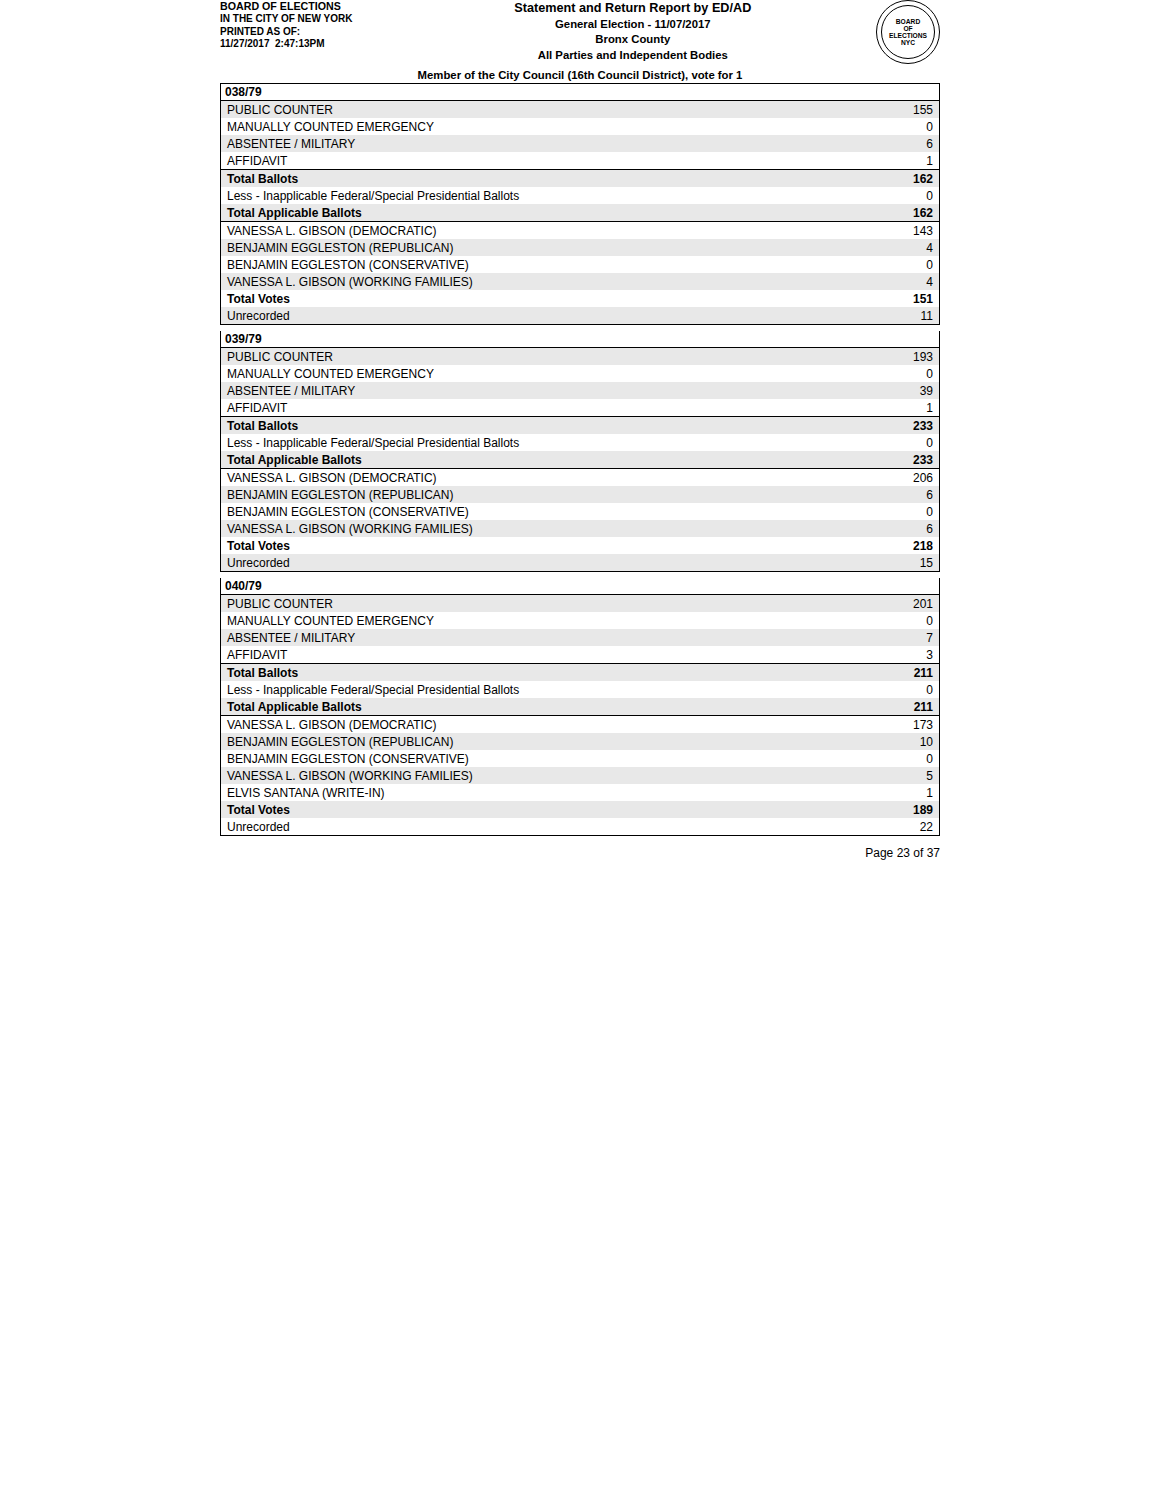BOARD OF ELECTIONS
IN THE CITY OF NEW YORK
PRINTED AS OF:
11/27/2017 2:47:13PM
Statement and Return Report by ED/AD
General Election - 11/07/2017
Bronx County
All Parties and Independent Bodies
BOARD
OF
ELECTIONS
NYC
Member of the City Council (16th Council District), vote for 1
038/79
| PUBLIC COUNTER | 155 |
| MANUALLY COUNTED EMERGENCY | 0 |
| ABSENTEE / MILITARY | 6 |
| AFFIDAVIT | 1 |
| Total Ballots | 162 |
| Less - Inapplicable Federal/Special Presidential Ballots | 0 |
| Total Applicable Ballots | 162 |
| VANESSA L. GIBSON (DEMOCRATIC) | 143 |
| BENJAMIN EGGLESTON (REPUBLICAN) | 4 |
| BENJAMIN EGGLESTON (CONSERVATIVE) | 0 |
| VANESSA L. GIBSON (WORKING FAMILIES) | 4 |
| Total Votes | 151 |
| Unrecorded | 11 |
039/79
| PUBLIC COUNTER | 193 |
| MANUALLY COUNTED EMERGENCY | 0 |
| ABSENTEE / MILITARY | 39 |
| AFFIDAVIT | 1 |
| Total Ballots | 233 |
| Less - Inapplicable Federal/Special Presidential Ballots | 0 |
| Total Applicable Ballots | 233 |
| VANESSA L. GIBSON (DEMOCRATIC) | 206 |
| BENJAMIN EGGLESTON (REPUBLICAN) | 6 |
| BENJAMIN EGGLESTON (CONSERVATIVE) | 0 |
| VANESSA L. GIBSON (WORKING FAMILIES) | 6 |
| Total Votes | 218 |
| Unrecorded | 15 |
040/79
| PUBLIC COUNTER | 201 |
| MANUALLY COUNTED EMERGENCY | 0 |
| ABSENTEE / MILITARY | 7 |
| AFFIDAVIT | 3 |
| Total Ballots | 211 |
| Less - Inapplicable Federal/Special Presidential Ballots | 0 |
| Total Applicable Ballots | 211 |
| VANESSA L. GIBSON (DEMOCRATIC) | 173 |
| BENJAMIN EGGLESTON (REPUBLICAN) | 10 |
| BENJAMIN EGGLESTON (CONSERVATIVE) | 0 |
| VANESSA L. GIBSON (WORKING FAMILIES) | 5 |
| ELVIS SANTANA (WRITE-IN) | 1 |
| Total Votes | 189 |
| Unrecorded | 22 |
Page 23 of 37